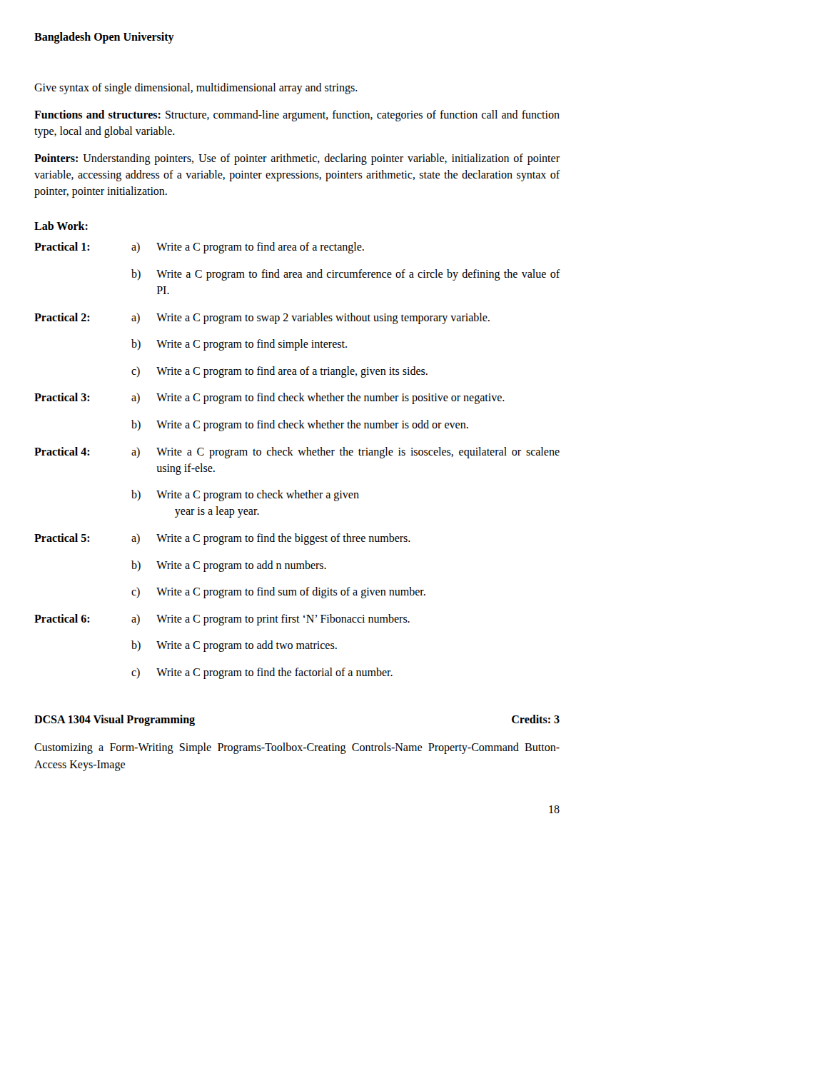Bangladesh Open University
Give syntax of single dimensional, multidimensional array and strings.
Functions and structures: Structure, command-line argument, function, categories of function call and function type, local and global variable.
Pointers: Understanding pointers, Use of pointer arithmetic, declaring pointer variable, initialization of pointer variable, accessing address of a variable, pointer expressions, pointers arithmetic, state the declaration syntax of pointer, pointer initialization.
Lab Work:
| Practical 1: | a) | Write a C program to find area of a rectangle. |
| | b) | Write a C program to find area and circumference of a circle by defining the value of PI. |
| Practical 2: | a) | Write a C program to swap 2 variables without using temporary variable. |
| | b) | Write a C program to find simple interest. |
| | c) | Write a C program to find area of a triangle, given its sides. |
| Practical 3: | a) | Write a C program to find check whether the number is positive or negative. |
| | b) | Write a C program to find check whether the number is odd or even. |
| Practical 4: | a) | Write a C program to check whether the triangle is isosceles, equilateral or scalene using if-else. |
| | b) | Write a C program to check whether a given year is a leap year. |
| Practical 5: | a) | Write a C program to find the biggest of three numbers. |
| | b) | Write a C program to add n numbers. |
| | c) | Write a C program to find sum of digits of a given number. |
| Practical 6: | a) | Write a C program to print first ‘N’ Fibonacci numbers. |
| | b) | Write a C program to add two matrices. |
| | c) | Write a C program to find the factorial of a number. |
DCSA 1304 Visual Programming Credits: 3
Customizing a Form-Writing Simple Programs-Toolbox-Creating Controls-Name Property-Command Button-Access Keys-Image
18